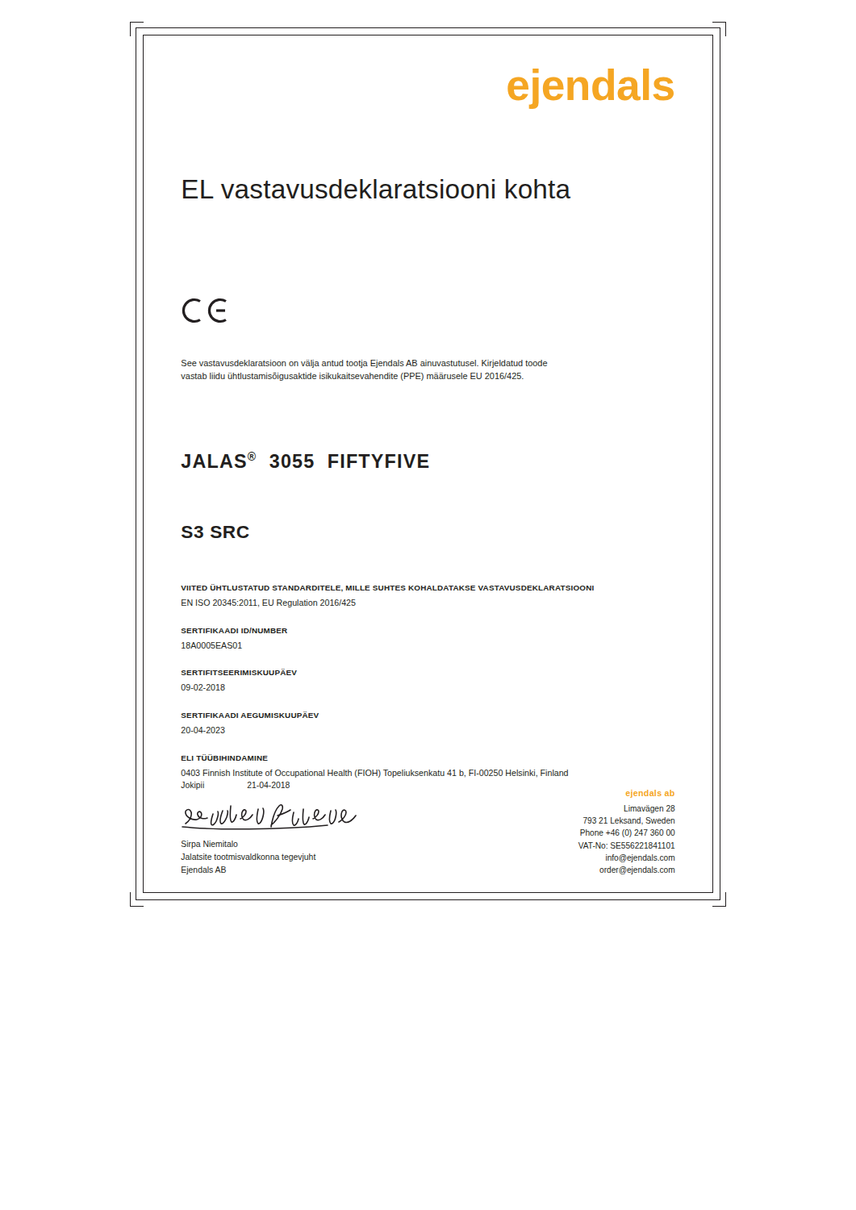ejendals
EL vastavusdeklaratsiooni kohta
See vastavusdeklaratsioon on välja antud tootja Ejendals AB ainuvastutusel. Kirjeldatud toode vastab liidu ühtlustamisõigusaktide isikukaitsevahendite (PPE) määrusele EU 2016/425.
JALAS® 3055 FIFTYFIVE
S3 SRC
Viited ühtlustatud standarditele, mille suhtes kohaldatakse vastavusdeklaratsiooni
EN ISO 20345:2011, EU Regulation 2016/425
Sertifikaadi ID/number
18A0005EAS01
Sertifitseerimiskuupäev
09-02-2018
Sertifikaadi aegumiskuupäev
20-04-2023
ELi tüübihindamine
0403 Finnish Institute of Occupational Health (FIOH) Topeliuksenkatu 41 b, FI-00250 Helsinki, Finland
Jokipii 21-04-2018
Sirpa Niemitalo
Jalatsite tootmisvaldkonna tegevjuht
Ejendals AB
ejendals ab
Limavägen 28
793 21 Leksand, Sweden
Phone +46 (0) 247 360 00
VAT-No: SE556221841101
info@ejendals.com
order@ejendals.com